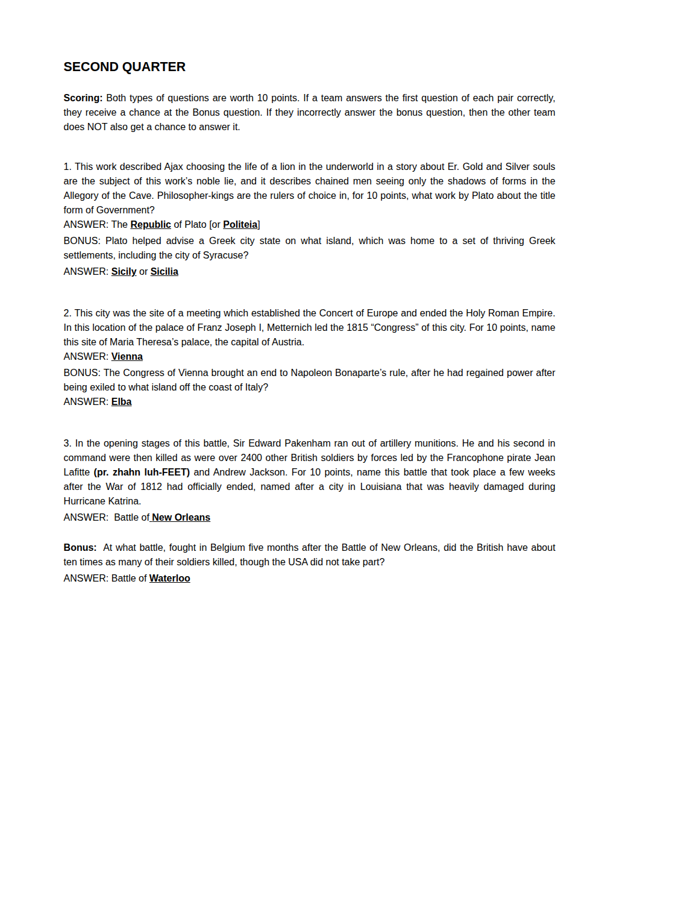SECOND QUARTER
Scoring: Both types of questions are worth 10 points. If a team answers the first question of each pair correctly, they receive a chance at the Bonus question. If they incorrectly answer the bonus question, then the other team does NOT also get a chance to answer it.
1. This work described Ajax choosing the life of a lion in the underworld in a story about Er. Gold and Silver souls are the subject of this work’s noble lie, and it describes chained men seeing only the shadows of forms in the Allegory of the Cave. Philosopher-kings are the rulers of choice in, for 10 points, what work by Plato about the title form of Government?
ANSWER: The Republic of Plato [or Politeia]
BONUS: Plato helped advise a Greek city state on what island, which was home to a set of thriving Greek settlements, including the city of Syracuse?
ANSWER: Sicily or Sicilia
2. This city was the site of a meeting which established the Concert of Europe and ended the Holy Roman Empire. In this location of the palace of Franz Joseph I, Metternich led the 1815 “Congress” of this city. For 10 points, name this site of Maria Theresa’s palace, the capital of Austria.
ANSWER: Vienna
BONUS: The Congress of Vienna brought an end to Napoleon Bonaparte’s rule, after he had regained power after being exiled to what island off the coast of Italy?
ANSWER: Elba
3. In the opening stages of this battle, Sir Edward Pakenham ran out of artillery munitions. He and his second in command were then killed as were over 2400 other British soldiers by forces led by the Francophone pirate Jean Lafitte (pr. zhahn luh-FEET) and Andrew Jackson. For 10 points, name this battle that took place a few weeks after the War of 1812 had officially ended, named after a city in Louisiana that was heavily damaged during Hurricane Katrina.
ANSWER: Battle of New Orleans
Bonus: At what battle, fought in Belgium five months after the Battle of New Orleans, did the British have about ten times as many of their soldiers killed, though the USA did not take part?
ANSWER: Battle of Waterloo